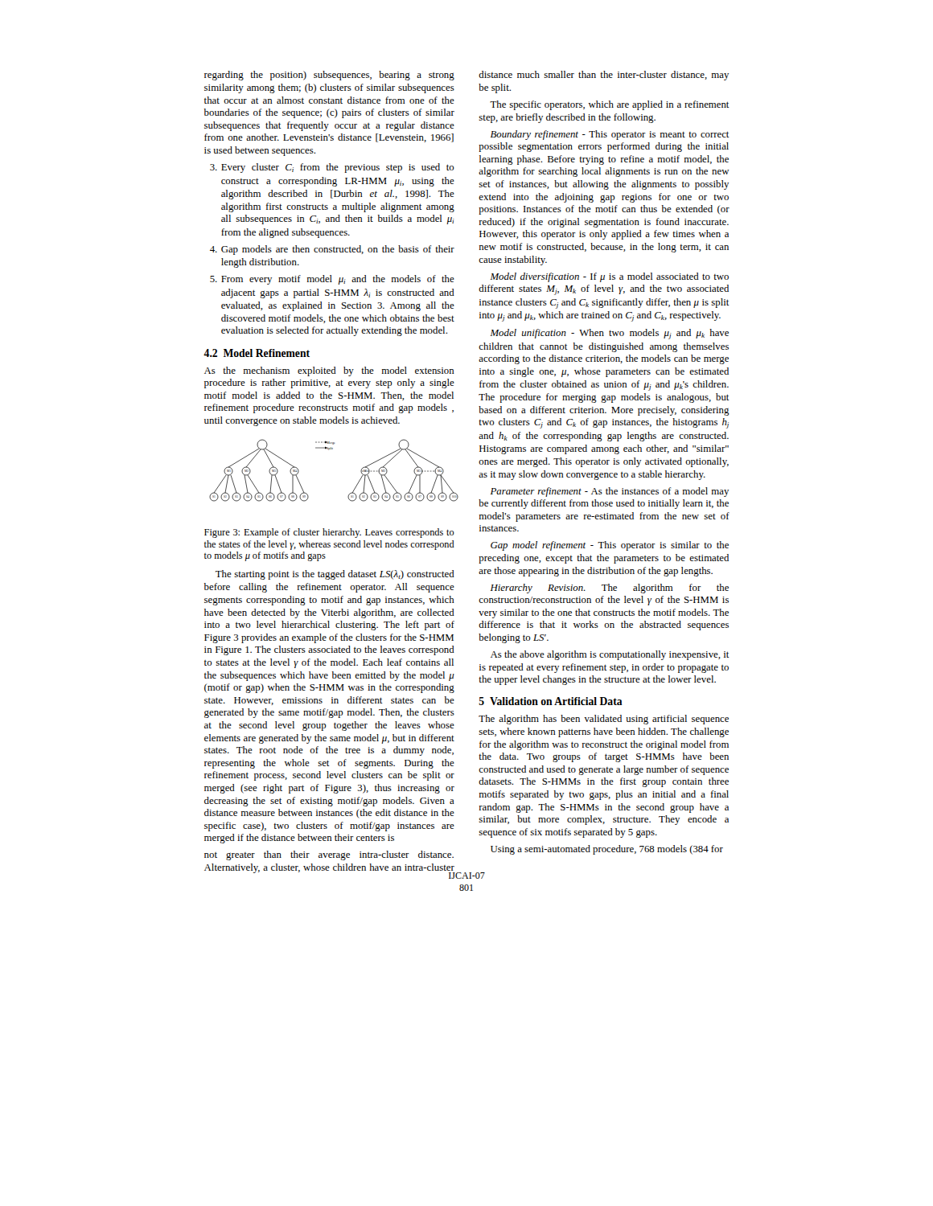regarding the position) subsequences, bearing a strong similarity among them; (b) clusters of similar subsequences that occur at an almost constant distance from one of the boundaries of the sequence; (c) pairs of clusters of similar subsequences that frequently occur at a regular distance from one another. Levenstein's distance [Levenstein, 1966] is used between sequences.
Every cluster Ci from the previous step is used to construct a corresponding LR-HMM μi, using the algorithm described in [Durbin et al., 1998]. The algorithm first constructs a multiple alignment among all subsequences in Ci, and then it builds a model μi from the aligned subsequences.
Gap models are then constructed, on the basis of their length distribution.
From every motif model μi and the models of the adjacent gaps a partial S-HMM λi is constructed and evaluated, as explained in Section 3. Among all the discovered motif models, the one which obtains the best evaluation is selected for actually extending the model.
4.2 Model Refinement
As the mechanism exploited by the model extension procedure is rather primitive, at every step only a single motif model is added to the S-HMM. Then, the model refinement procedure reconstructs motif and gap models , until convergence on stable models is achieved.
M1 M2 M3 M4 S1 S2 S3 S4 S5 S6 S7 S8 S9 M1 M2 M3 M4 S1 S2 S3 S4 S5 S6 S7 S8 S9 S10 Merge Split
Figure 3: Example of cluster hierarchy. Leaves corresponds to the states of the level γ, whereas second level nodes correspond to models μ of motifs and gaps
The starting point is the tagged dataset LS(λt) constructed before calling the refinement operator. All sequence segments corresponding to motif and gap instances, which have been detected by the Viterbi algorithm, are collected into a two level hierarchical clustering. The left part of Figure 3 provides an example of the clusters for the S-HMM in Figure 1. The clusters associated to the leaves correspond to states at the level γ of the model. Each leaf contains all the subsequences which have been emitted by the model μ (motif or gap) when the S-HMM was in the corresponding state. However, emissions in different states can be generated by the same motif/gap model. Then, the clusters at the second level group together the leaves whose elements are generated by the same model μ, but in different states. The root node of the tree is a dummy node, representing the whole set of segments. During the refinement process, second level clusters can be split or merged (see right part of Figure 3), thus increasing or decreasing the set of existing motif/gap models. Given a distance measure between instances (the edit distance in the specific case), two clusters of motif/gap instances are merged if the distance between their centers is
not greater than their average intra-cluster distance. Alternatively, a cluster, whose children have an intra-cluster distance much smaller than the inter-cluster distance, may be split.
The specific operators, which are applied in a refinement step, are briefly described in the following.
Boundary refinement - This operator is meant to correct possible segmentation errors performed during the initial learning phase. Before trying to refine a motif model, the algorithm for searching local alignments is run on the new set of instances, but allowing the alignments to possibly extend into the adjoining gap regions for one or two positions. Instances of the motif can thus be extended (or reduced) if the original segmentation is found inaccurate. However, this operator is only applied a few times when a new motif is constructed, because, in the long term, it can cause instability.
Model diversification - If μ is a model associated to two different states Mj, Mk of level γ, and the two associated instance clusters Cj and Ck significantly differ, then μ is split into μj and μk, which are trained on Cj and Ck, respectively.
Model unification - When two models μj and μk have children that cannot be distinguished among themselves according to the distance criterion, the models can be merge into a single one, μ, whose parameters can be estimated from the cluster obtained as union of μj and μk's children. The procedure for merging gap models is analogous, but based on a different criterion. More precisely, considering two clusters Cj and Ck of gap instances, the histograms hj and hk of the corresponding gap lengths are constructed. Histograms are compared among each other, and "similar" ones are merged. This operator is only activated optionally, as it may slow down convergence to a stable hierarchy.
Parameter refinement - As the instances of a model may be currently different from those used to initially learn it, the model's parameters are re-estimated from the new set of instances.
Gap model refinement - This operator is similar to the preceding one, except that the parameters to be estimated are those appearing in the distribution of the gap lengths.
Hierarchy Revision. The algorithm for the construction/reconstruction of the level γ of the S-HMM is very similar to the one that constructs the motif models. The difference is that it works on the abstracted sequences belonging to LS′.
As the above algorithm is computationally inexpensive, it is repeated at every refinement step, in order to propagate to the upper level changes in the structure at the lower level.
5 Validation on Artificial Data
The algorithm has been validated using artificial sequence sets, where known patterns have been hidden. The challenge for the algorithm was to reconstruct the original model from the data. Two groups of target S-HMMs have been constructed and used to generate a large number of sequence datasets. The S-HMMs in the first group contain three motifs separated by two gaps, plus an initial and a final random gap. The S-HMMs in the second group have a similar, but more complex, structure. They encode a sequence of six motifs separated by 5 gaps.
Using a semi-automated procedure, 768 models (384 for
IJCAI-07
801